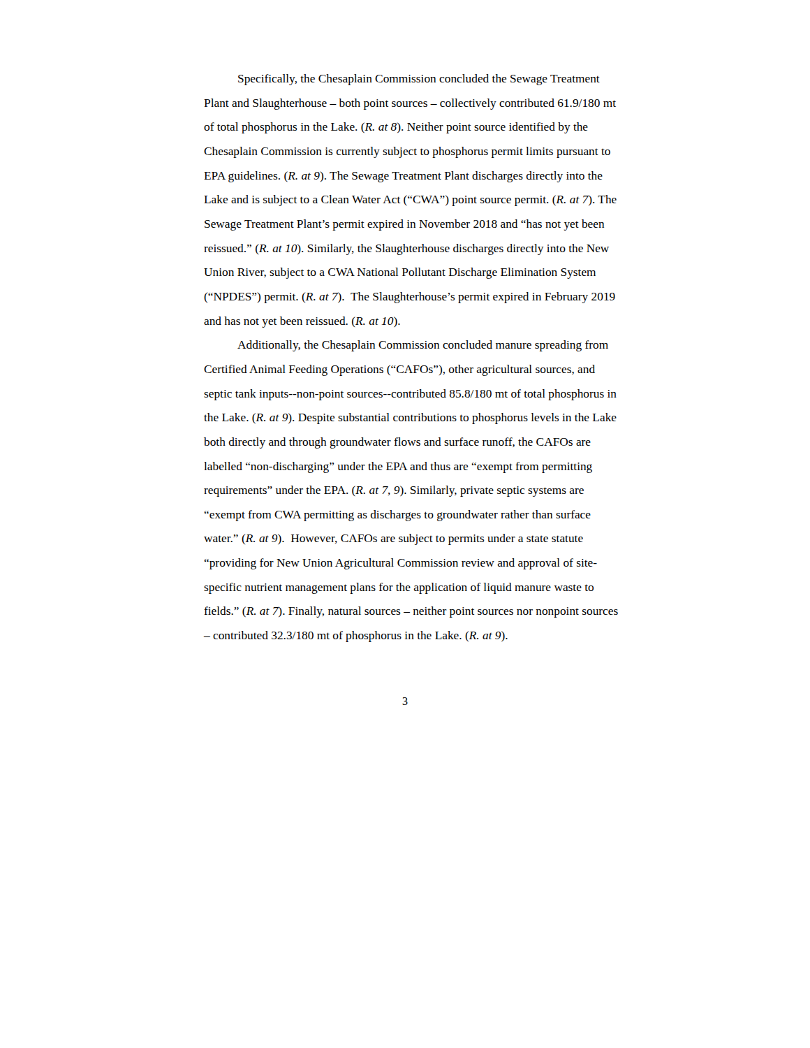Specifically, the Chesaplain Commission concluded the Sewage Treatment Plant and Slaughterhouse – both point sources – collectively contributed 61.9/180 mt of total phosphorus in the Lake. (R. at 8). Neither point source identified by the Chesaplain Commission is currently subject to phosphorus permit limits pursuant to EPA guidelines. (R. at 9). The Sewage Treatment Plant discharges directly into the Lake and is subject to a Clean Water Act (“CWA”) point source permit. (R. at 7). The Sewage Treatment Plant’s permit expired in November 2018 and “has not yet been reissued.” (R. at 10). Similarly, the Slaughterhouse discharges directly into the New Union River, subject to a CWA National Pollutant Discharge Elimination System (“NPDES”) permit. (R. at 7). The Slaughterhouse’s permit expired in February 2019 and has not yet been reissued. (R. at 10).
Additionally, the Chesaplain Commission concluded manure spreading from Certified Animal Feeding Operations (“CAFOs”), other agricultural sources, and septic tank inputs--non-point sources--contributed 85.8/180 mt of total phosphorus in the Lake. (R. at 9). Despite substantial contributions to phosphorus levels in the Lake both directly and through groundwater flows and surface runoff, the CAFOs are labelled “non-discharging” under the EPA and thus are “exempt from permitting requirements” under the EPA. (R. at 7, 9). Similarly, private septic systems are “exempt from CWA permitting as discharges to groundwater rather than surface water.” (R. at 9). However, CAFOs are subject to permits under a state statute “providing for New Union Agricultural Commission review and approval of site-specific nutrient management plans for the application of liquid manure waste to fields.” (R. at 7). Finally, natural sources – neither point sources nor nonpoint sources – contributed 32.3/180 mt of phosphorus in the Lake. (R. at 9).
3